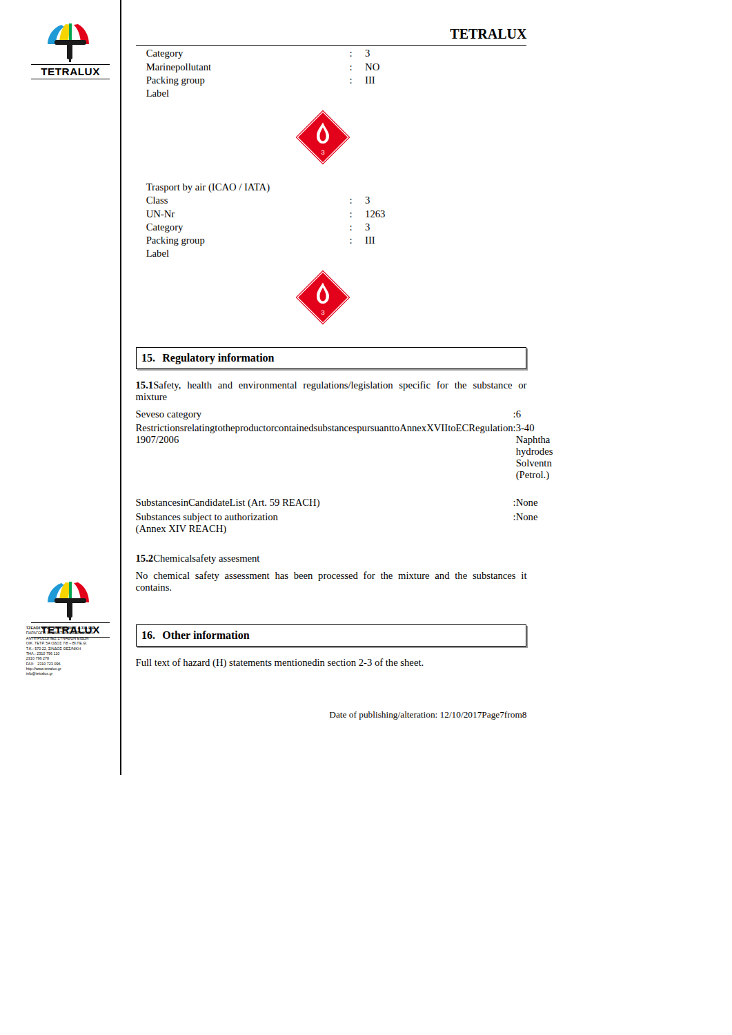TETRALUX
TETRALUX
ΤΖΕΛΟΣ ΕΥΑΓ. ΑΝΑΣΤΑΣΙΟΣ & ΣΙΑ Ε.Ε.
ΠΑΡΑΓΩΓΗ ΧΡΩΜΑΤΩΝ & ΒΕΡΝΙΚΙΩΝ
ΑΝΤΙΠΡΟΣΩΠΙΕΣ ΣΥΝΑΦΩΝ ΕΙΔΩΝ
ΟΙΚ. ΤΕΤΡ. 5Α ΟΔΟΣ 7/8 – ΒΙ.ΠΕ.Θ.
Τ.Κ.: 570 22, ΣΙΝΔΟΣ ΘΕΣ/ΝΙΚΗ
ΤΗΛ.: 2310 796 110
2310 796 278
FAX: 2310 723 096
http://www.tetralux.gr
info@tetralux.gr
TETRALUX
| Category | : | 3 |
| Marinepollutant | : | NO |
| Packing group | : | III |
| Label | | |
3
| Trasport by air (ICAO / IATA) | | |
| Class | : | 3 |
| UN-Nr | : | 1263 |
| Category | : | 3 |
| Packing group | : | III |
| Label | | |
3
15. Regulatory information
15.1Safety, health and environmental regulations/legislation specific for the substance or mixture
| Seveso category | : | 6 |
| RestrictionsrelatingtotheproductorcontainedsubstancespursuanttoAnnexXVIItoECRegulation 1907/2006 | : | 3-40 Naphtha hydrodes Solventn (Petrol.) |
| SubstancesinCandidateList (Art. 59 REACH) | : | None |
| Substances subject to authorization (Annex XIV REACH) | : | None |
15.2Chemicalsafety assesment
No chemical safety assessment has been processed for the mixture and the substances it contains.
16. Other information
Full text of hazard (H) statements mentionedin section 2-3 of the sheet.
Date of publishing/alteration: 12/10/2017Page7from8